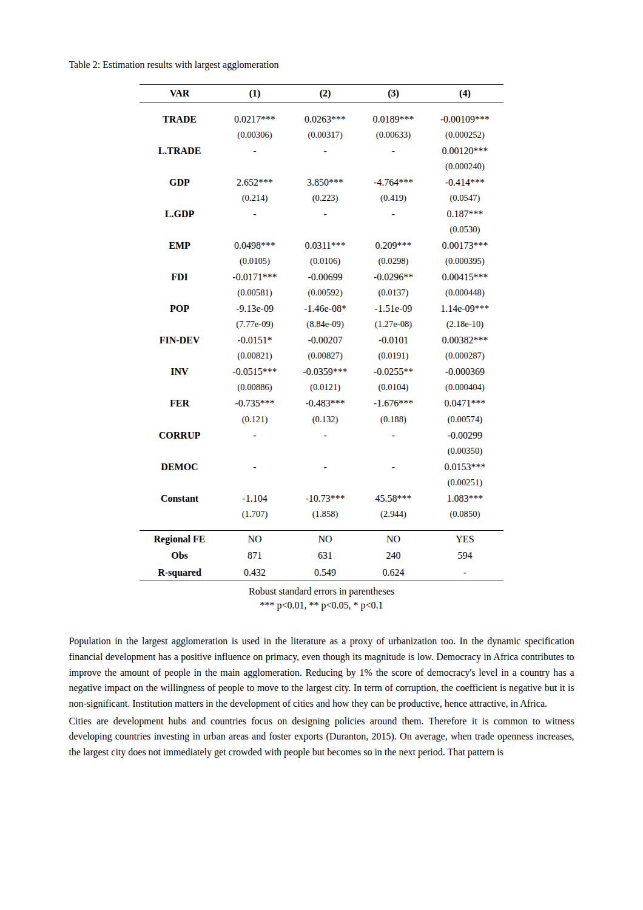Table 2: Estimation results with largest agglomeration
| VAR | (1) | (2) | (3) | (4) |
| --- | --- | --- | --- | --- |
| TRADE | 0.0217*** | 0.0263*** | 0.0189*** | -0.00109*** |
| | (0.00306) | (0.00317) | (0.00633) | (0.000252) |
| L.TRADE | - | - | - | 0.00120*** |
| | | | | (0.000240) |
| GDP | 2.652*** | 3.850*** | -4.764*** | -0.414*** |
| | (0.214) | (0.223) | (0.419) | (0.0547) |
| L.GDP | - | - | - | 0.187*** |
| | | | | (0.0530) |
| EMP | 0.0498*** | 0.0311*** | 0.209*** | 0.00173*** |
| | (0.0105) | (0.0106) | (0.0298) | (0.000395) |
| FDI | -0.0171*** | -0.00699 | -0.0296** | 0.00415*** |
| | (0.00581) | (0.00592) | (0.0137) | (0.000448) |
| POP | -9.13e-09 | -1.46e-08* | -1.51e-09 | 1.14e-09*** |
| | (7.77e-09) | (8.84e-09) | (1.27e-08) | (2.18e-10) |
| FIN-DEV | -0.0151* | -0.00207 | -0.0101 | 0.00382*** |
| | (0.00821) | (0.00827) | (0.0191) | (0.000287) |
| INV | -0.0515*** | -0.0359*** | -0.0255** | -0.000369 |
| | (0.00886) | (0.0121) | (0.0104) | (0.000404) |
| FER | -0.735*** | -0.483*** | -1.676*** | 0.0471*** |
| | (0.121) | (0.132) | (0.188) | (0.00574) |
| CORRUP | - | - | - | -0.00299 |
| | | | | (0.00350) |
| DEMOC | - | - | - | 0.0153*** |
| | | | | (0.00251) |
| Constant | -1.104 | -10.73*** | 45.58*** | 1.083*** |
| | (1.707) | (1.858) | (2.944) | (0.0850) |
| Regional FE | NO | NO | NO | YES |
| Obs | 871 | 631 | 240 | 594 |
| R-squared | 0.432 | 0.549 | 0.624 | - |
Robust standard errors in parentheses
*** p<0.01, ** p<0.05, * p<0.1
Population in the largest agglomeration is used in the literature as a proxy of urbanization too. In the dynamic specification financial development has a positive influence on primacy, even though its magnitude is low. Democracy in Africa contributes to improve the amount of people in the main agglomeration. Reducing by 1% the score of democracy's level in a country has a negative impact on the willingness of people to move to the largest city. In term of corruption, the coefficient is negative but it is non-significant. Institution matters in the development of cities and how they can be productive, hence attractive, in Africa.
Cities are development hubs and countries focus on designing policies around them. Therefore it is common to witness developing countries investing in urban areas and foster exports (Duranton, 2015). On average, when trade openness increases, the largest city does not immediately get crowded with people but becomes so in the next period. That pattern is